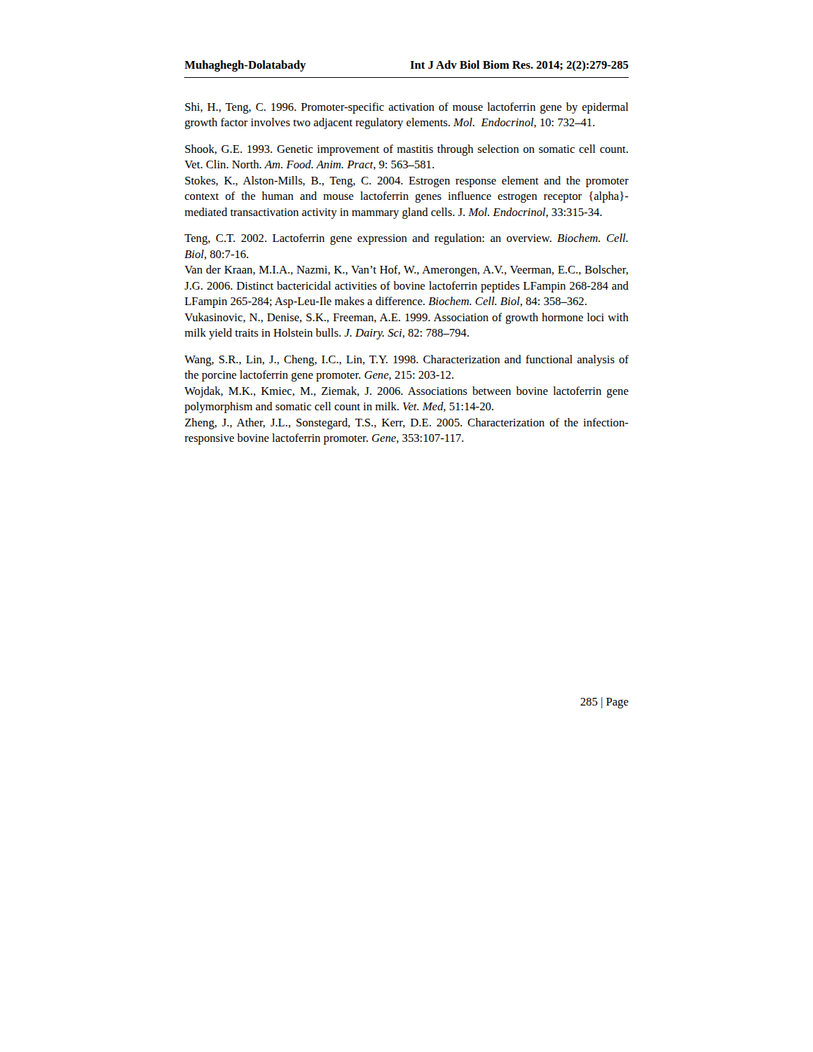Muhaghegh-Dolatabady Int J Adv Biol Biom Res. 2014; 2(2):279-285
Shi, H., Teng, C. 1996. Promoter-specific activation of mouse lactoferrin gene by epidermal growth factor involves two adjacent regulatory elements. Mol. Endocrinol, 10: 732–41.
Shook, G.E. 1993. Genetic improvement of mastitis through selection on somatic cell count. Vet. Clin. North. Am. Food. Anim. Pract, 9: 563–581.
Stokes, K., Alston-Mills, B., Teng, C. 2004. Estrogen response element and the promoter context of the human and mouse lactoferrin genes influence estrogen receptor {alpha}-mediated transactivation activity in mammary gland cells. J. Mol. Endocrinol, 33:315-34.
Teng, C.T. 2002. Lactoferrin gene expression and regulation: an overview. Biochem. Cell. Biol, 80:7-16.
Van der Kraan, M.I.A., Nazmi, K., Van’t Hof, W., Amerongen, A.V., Veerman, E.C., Bolscher, J.G. 2006. Distinct bactericidal activities of bovine lactoferrin peptides LFampin 268-284 and LFampin 265-284; Asp-Leu-Ile makes a difference. Biochem. Cell. Biol, 84: 358–362.
Vukasinovic, N., Denise, S.K., Freeman, A.E. 1999. Association of growth hormone loci with milk yield traits in Holstein bulls. J. Dairy. Sci, 82: 788–794.
Wang, S.R., Lin, J., Cheng, I.C., Lin, T.Y. 1998. Characterization and functional analysis of the porcine lactoferrin gene promoter. Gene, 215: 203-12.
Wojdak, M.K., Kmiec, M., Ziemak, J. 2006. Associations between bovine lactoferrin gene polymorphism and somatic cell count in milk. Vet. Med, 51:14-20.
Zheng, J., Ather, J.L., Sonstegard, T.S., Kerr, D.E. 2005. Characterization of the infection-responsive bovine lactoferrin promoter. Gene, 353:107-117.
285 | Page